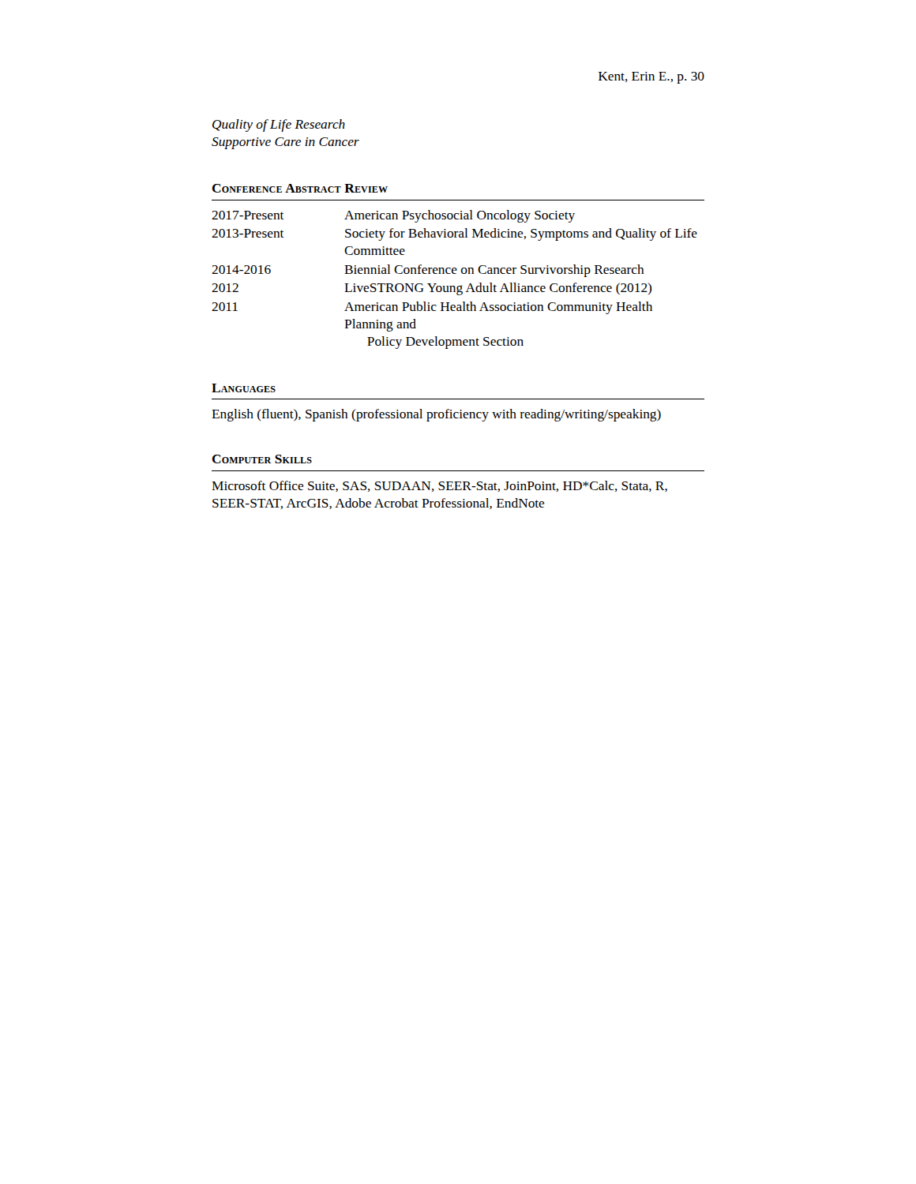Kent, Erin E., p. 30
Quality of Life Research
Supportive Care in Cancer
Conference Abstract Review
| 2017-Present | American Psychosocial Oncology Society |
| 2013-Present | Society for Behavioral Medicine, Symptoms and Quality of Life Committee |
| 2014-2016 | Biennial Conference on Cancer Survivorship Research |
| 2012 | LiveSTRONG Young Adult Alliance Conference (2012) |
| 2011 | American Public Health Association Community Health Planning and Policy Development Section |
Languages
English (fluent), Spanish (professional proficiency with reading/writing/speaking)
Computer Skills
Microsoft Office Suite, SAS, SUDAAN, SEER-Stat, JoinPoint, HD*Calc, Stata, R, SEER-STAT, ArcGIS, Adobe Acrobat Professional, EndNote